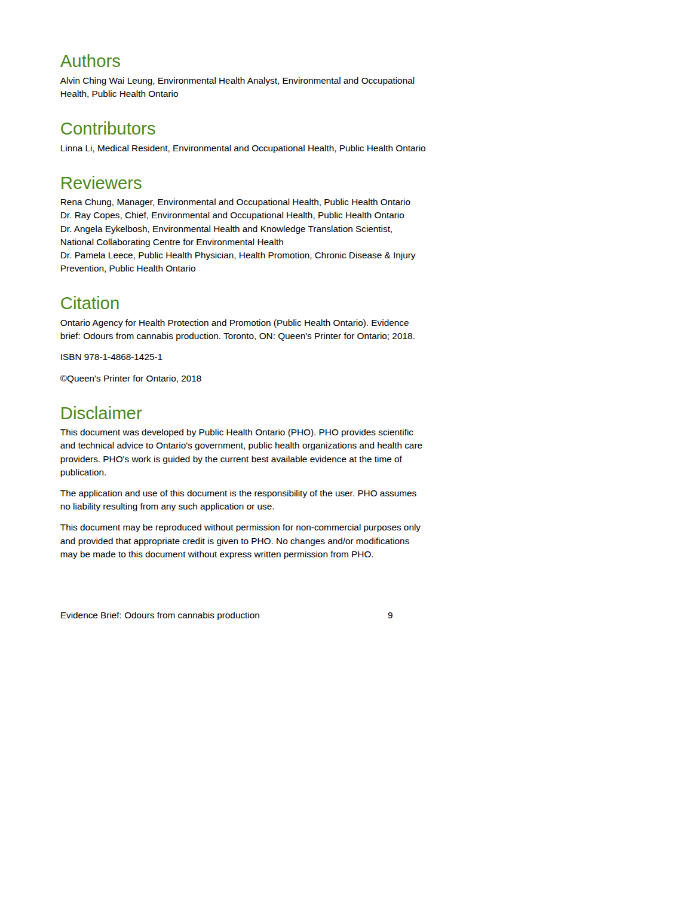Authors
Alvin Ching Wai Leung, Environmental Health Analyst, Environmental and Occupational Health, Public Health Ontario
Contributors
Linna Li, Medical Resident, Environmental and Occupational Health, Public Health Ontario
Reviewers
Rena Chung, Manager, Environmental and Occupational Health, Public Health Ontario
Dr. Ray Copes, Chief, Environmental and Occupational Health, Public Health Ontario
Dr. Angela Eykelbosh, Environmental Health and Knowledge Translation Scientist, National Collaborating Centre for Environmental Health
Dr. Pamela Leece, Public Health Physician, Health Promotion, Chronic Disease & Injury Prevention, Public Health Ontario
Citation
Ontario Agency for Health Protection and Promotion (Public Health Ontario). Evidence brief: Odours from cannabis production. Toronto, ON: Queen's Printer for Ontario; 2018.
ISBN 978-1-4868-1425-1
©Queen's Printer for Ontario, 2018
Disclaimer
This document was developed by Public Health Ontario (PHO). PHO provides scientific and technical advice to Ontario's government, public health organizations and health care providers. PHO's work is guided by the current best available evidence at the time of publication.
The application and use of this document is the responsibility of the user. PHO assumes no liability resulting from any such application or use.
This document may be reproduced without permission for non-commercial purposes only and provided that appropriate credit is given to PHO. No changes and/or modifications may be made to this document without express written permission from PHO.
Evidence Brief: Odours from cannabis production 9